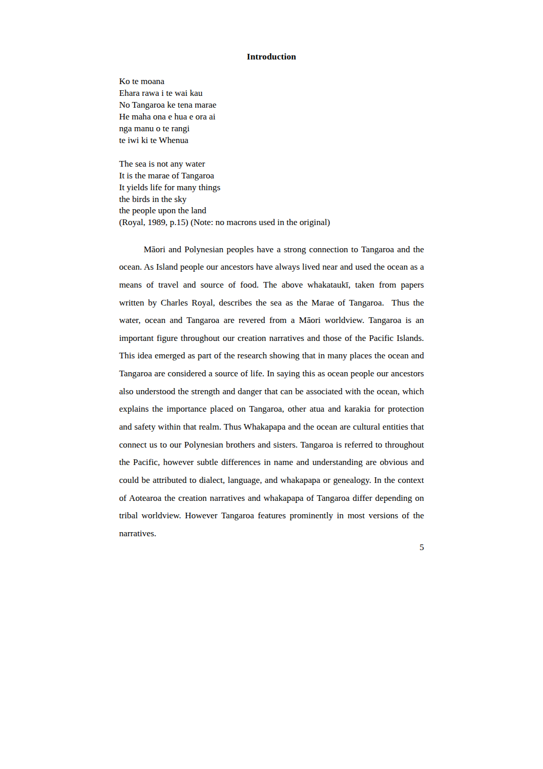Introduction
Ko te moana
Ehara rawa i te wai kau
No Tangaroa ke tena marae
He maha ona e hua e ora ai
nga manu o te rangi
te iwi ki te Whenua
The sea is not any water
It is the marae of Tangaroa
It yields life for many things
the birds in the sky
the people upon the land
(Royal, 1989, p.15) (Note: no macrons used in the original)
Māori and Polynesian peoples have a strong connection to Tangaroa and the ocean. As Island people our ancestors have always lived near and used the ocean as a means of travel and source of food. The above whakataukī, taken from papers written by Charles Royal, describes the sea as the Marae of Tangaroa. Thus the water, ocean and Tangaroa are revered from a Māori worldview. Tangaroa is an important figure throughout our creation narratives and those of the Pacific Islands. This idea emerged as part of the research showing that in many places the ocean and Tangaroa are considered a source of life. In saying this as ocean people our ancestors also understood the strength and danger that can be associated with the ocean, which explains the importance placed on Tangaroa, other atua and karakia for protection and safety within that realm. Thus Whakapapa and the ocean are cultural entities that connect us to our Polynesian brothers and sisters. Tangaroa is referred to throughout the Pacific, however subtle differences in name and understanding are obvious and could be attributed to dialect, language, and whakapapa or genealogy. In the context of Aotearoa the creation narratives and whakapapa of Tangaroa differ depending on tribal worldview. However Tangaroa features prominently in most versions of the narratives.
5